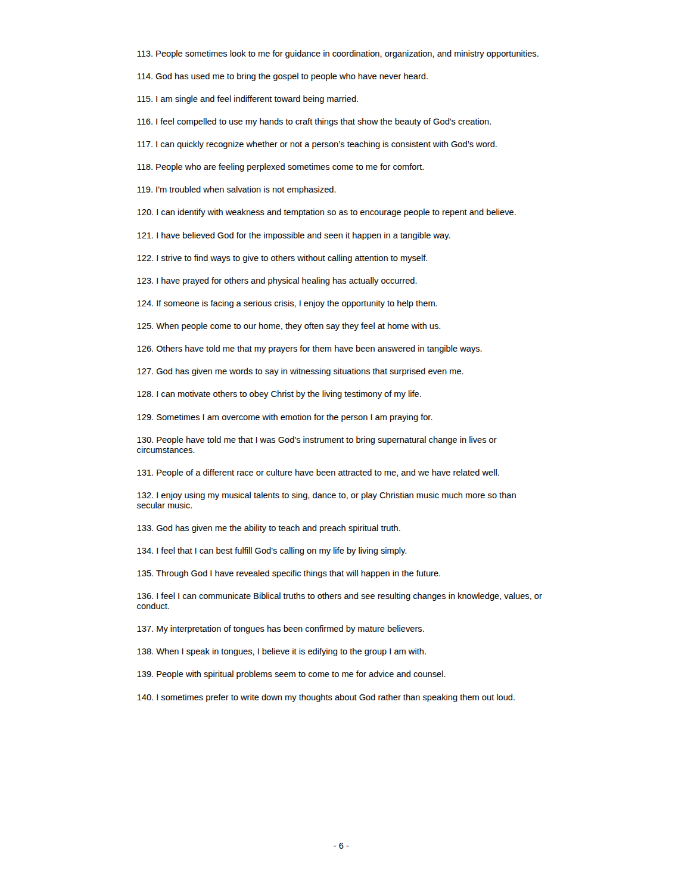113. People sometimes look to me for guidance in coordination, organization, and ministry opportunities.
114. God has used me to bring the gospel to people who have never heard.
115. I am single and feel indifferent toward being married.
116. I feel compelled to use my hands to craft things that show the beauty of God's creation.
117. I can quickly recognize whether or not a person’s teaching is consistent with God’s word.
118. People who are feeling perplexed sometimes come to me for comfort.
119. I'm troubled when salvation is not emphasized.
120. I can identify with weakness and temptation so as to encourage people to repent and believe.
121. I have believed God for the impossible and seen it happen in a tangible way.
122. I strive to find ways to give to others without calling attention to myself.
123. I have prayed for others and physical healing has actually occurred.
124. If someone is facing a serious crisis, I enjoy the opportunity to help them.
125. When people come to our home, they often say they feel at home with us.
126. Others have told me that my prayers for them have been answered in tangible ways.
127. God has given me words to say in witnessing situations that surprised even me.
128. I can motivate others to obey Christ by the living testimony of my life.
129. Sometimes I am overcome with emotion for the person I am praying for.
130. People have told me that I was God's instrument to bring supernatural change in lives or circumstances.
131. People of a different race or culture have been attracted to me, and we have related well.
132. I enjoy using my musical talents to sing, dance to, or play Christian music much more so than secular music.
133. God has given me the ability to teach and preach spiritual truth.
134. I feel that I can best fulfill God's calling on my life by living simply.
135. Through God I have revealed specific things that will happen in the future.
136. I feel I can communicate Biblical truths to others and see resulting changes in knowledge, values, or conduct.
137. My interpretation of tongues has been confirmed by mature believers.
138. When I speak in tongues, I believe it is edifying to the group I am with.
139. People with spiritual problems seem to come to me for advice and counsel.
140. I sometimes prefer to write down my thoughts about God rather than speaking them out loud.
- 6 -